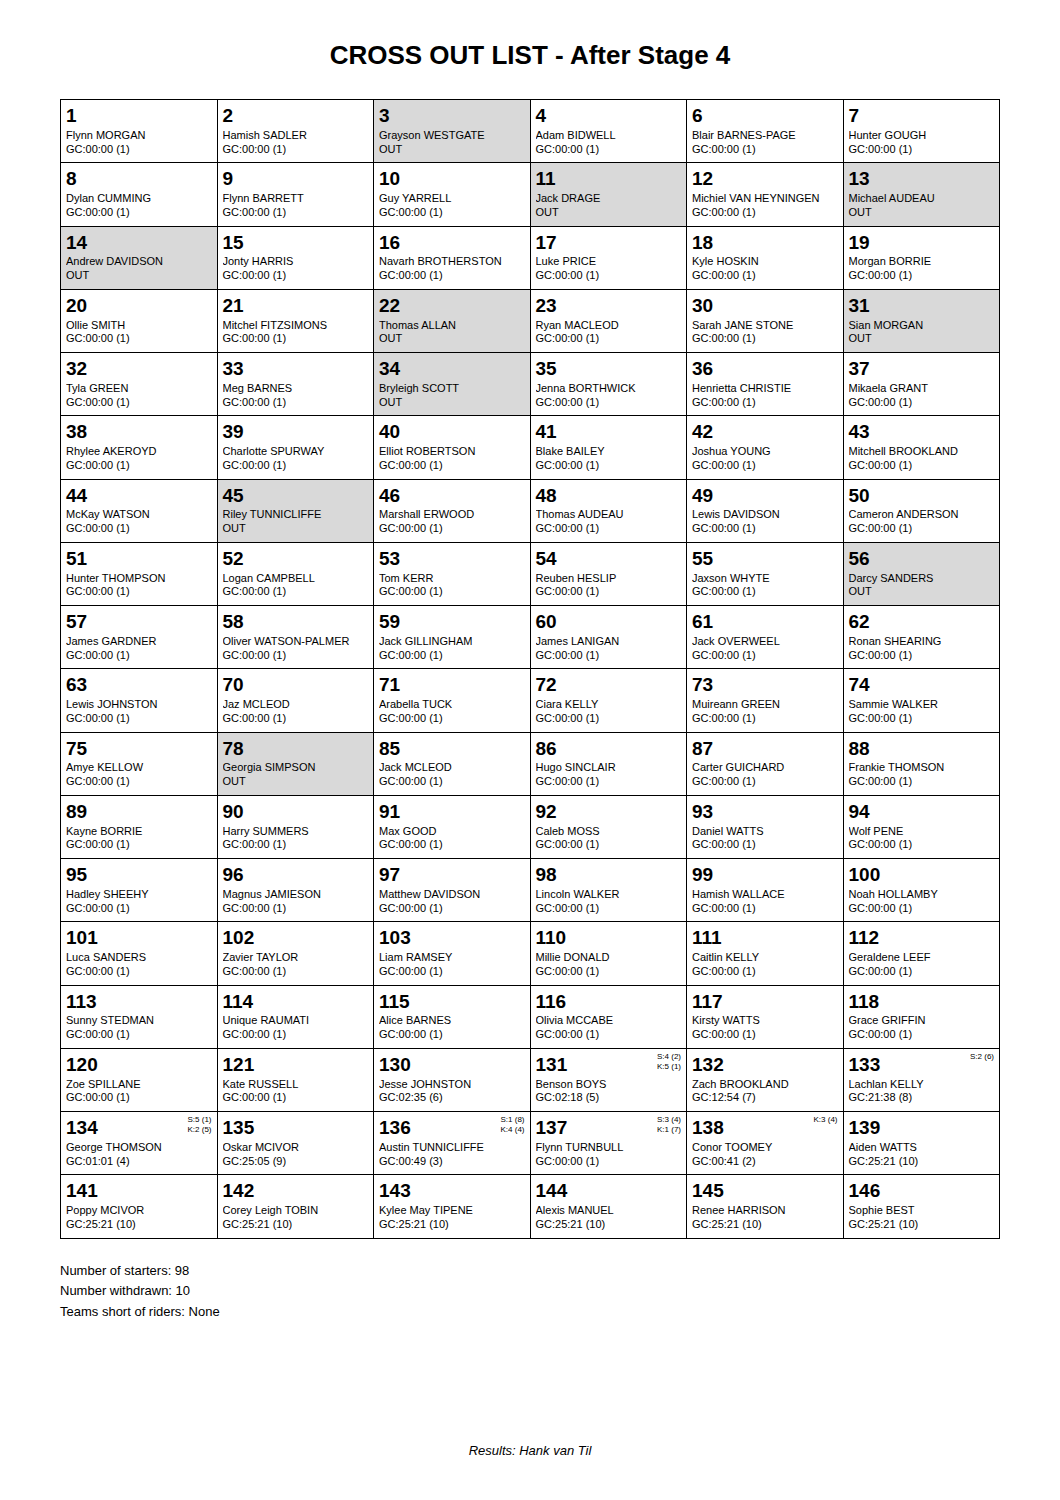CROSS OUT LIST - After Stage 4
| 1 Flynn MORGAN GC:00:00 (1) | 2 Hamish SADLER GC:00:00 (1) | 3 Grayson WESTGATE OUT | 4 Adam BIDWELL GC:00:00 (1) | 6 Blair BARNES-PAGE GC:00:00 (1) | 7 Hunter GOUGH GC:00:00 (1) |
| 8 Dylan CUMMING GC:00:00 (1) | 9 Flynn BARRETT GC:00:00 (1) | 10 Guy YARRELL GC:00:00 (1) | 11 Jack DRAGE OUT | 12 Michiel VAN HEYNINGEN GC:00:00 (1) | 13 Michael AUDEAU OUT |
| 14 Andrew DAVIDSON OUT | 15 Jonty HARRIS GC:00:00 (1) | 16 Navarh BROTHERSTON GC:00:00 (1) | 17 Luke PRICE GC:00:00 (1) | 18 Kyle HOSKIN GC:00:00 (1) | 19 Morgan BORRIE GC:00:00 (1) |
| 20 Ollie SMITH GC:00:00 (1) | 21 Mitchel FITZSIMONS GC:00:00 (1) | 22 Thomas ALLAN OUT | 23 Ryan MACLEOD GC:00:00 (1) | 30 Sarah JANE STONE GC:00:00 (1) | 31 Sian MORGAN OUT |
| 32 Tyla GREEN GC:00:00 (1) | 33 Meg BARNES GC:00:00 (1) | 34 Bryleigh SCOTT OUT | 35 Jenna BORTHWICK GC:00:00 (1) | 36 Henrietta CHRISTIE GC:00:00 (1) | 37 Mikaela GRANT GC:00:00 (1) |
| 38 Rhylee AKEROYD GC:00:00 (1) | 39 Charlotte SPURWAY GC:00:00 (1) | 40 Elliot ROBERTSON GC:00:00 (1) | 41 Blake BAILEY GC:00:00 (1) | 42 Joshua YOUNG GC:00:00 (1) | 43 Mitchell BROOKLAND GC:00:00 (1) |
| 44 McKay WATSON GC:00:00 (1) | 45 Riley TUNNICLIFFE OUT | 46 Marshall ERWOOD GC:00:00 (1) | 48 Thomas AUDEAU GC:00:00 (1) | 49 Lewis DAVIDSON GC:00:00 (1) | 50 Cameron ANDERSON GC:00:00 (1) |
| 51 Hunter THOMPSON GC:00:00 (1) | 52 Logan CAMPBELL GC:00:00 (1) | 53 Tom KERR GC:00:00 (1) | 54 Reuben HESLIP GC:00:00 (1) | 55 Jaxson WHYTE GC:00:00 (1) | 56 Darcy SANDERS OUT |
| 57 James GARDNER GC:00:00 (1) | 58 Oliver WATSON-PALMER GC:00:00 (1) | 59 Jack GILLINGHAM GC:00:00 (1) | 60 James LANIGAN GC:00:00 (1) | 61 Jack OVERWEEL GC:00:00 (1) | 62 Ronan SHEARING GC:00:00 (1) |
| 63 Lewis JOHNSTON GC:00:00 (1) | 70 Jaz MCLEOD GC:00:00 (1) | 71 Arabella TUCK GC:00:00 (1) | 72 Ciara KELLY GC:00:00 (1) | 73 Muireann GREEN GC:00:00 (1) | 74 Sammie WALKER GC:00:00 (1) |
| 75 Amye KELLOW GC:00:00 (1) | 78 Georgia SIMPSON OUT | 85 Jack MCLEOD GC:00:00 (1) | 86 Hugo SINCLAIR GC:00:00 (1) | 87 Carter GUICHARD GC:00:00 (1) | 88 Frankie THOMSON GC:00:00 (1) |
| 89 Kayne BORRIE GC:00:00 (1) | 90 Harry SUMMERS GC:00:00 (1) | 91 Max GOOD GC:00:00 (1) | 92 Caleb MOSS GC:00:00 (1) | 93 Daniel WATTS GC:00:00 (1) | 94 Wolf PENE GC:00:00 (1) |
| 95 Hadley SHEEHY GC:00:00 (1) | 96 Magnus JAMIESON GC:00:00 (1) | 97 Matthew DAVIDSON GC:00:00 (1) | 98 Lincoln WALKER GC:00:00 (1) | 99 Hamish WALLACE GC:00:00 (1) | 100 Noah HOLLAMBY GC:00:00 (1) |
| 101 Luca SANDERS GC:00:00 (1) | 102 Zavier TAYLOR GC:00:00 (1) | 103 Liam RAMSEY GC:00:00 (1) | 110 Millie DONALD GC:00:00 (1) | 111 Caitlin KELLY GC:00:00 (1) | 112 Geraldene LEEF GC:00:00 (1) |
| 113 Sunny STEDMAN GC:00:00 (1) | 114 Unique RAUMATI GC:00:00 (1) | 115 Alice BARNES GC:00:00 (1) | 116 Olivia MCCABE GC:00:00 (1) | 117 Kirsty WATTS GC:00:00 (1) | 118 Grace GRIFFIN GC:00:00 (1) |
| 120 Zoe SPILLANE GC:00:00 (1) | 121 Kate RUSSELL GC:00:00 (1) | 130 Jesse JOHNSTON GC:02:35 (6) | S:4 (2) K:5 (1) 131 Benson BOYS GC:02:18 (5) | 132 Zach BROOKLAND GC:12:54 (7) | S:2 (6) 133 Lachlan KELLY GC:21:38 (8) |
| S:5 (1) K:2 (5) 134 George THOMSON GC:01:01 (4) | 135 Oskar MCIVOR GC:25:05 (9) | S:1 (8) K:4 (4) 136 Austin TUNNICLIFFE GC:00:49 (3) | S:3 (4) K:1 (7) 137 Flynn TURNBULL GC:00:00 (1) | K:3 (4) 138 Conor TOOMEY GC:00:41 (2) | 139 Aiden WATTS GC:25:21 (10) |
| 141 Poppy MCIVOR GC:25:21 (10) | 142 Corey Leigh TOBIN GC:25:21 (10) | 143 Kylee May TIPENE GC:25:21 (10) | 144 Alexis MANUEL GC:25:21 (10) | 145 Renee HARRISON GC:25:21 (10) | 146 Sophie BEST GC:25:21 (10) |
Number of starters: 98
Number withdrawn: 10
Teams short of riders: None
Results: Hank van Til